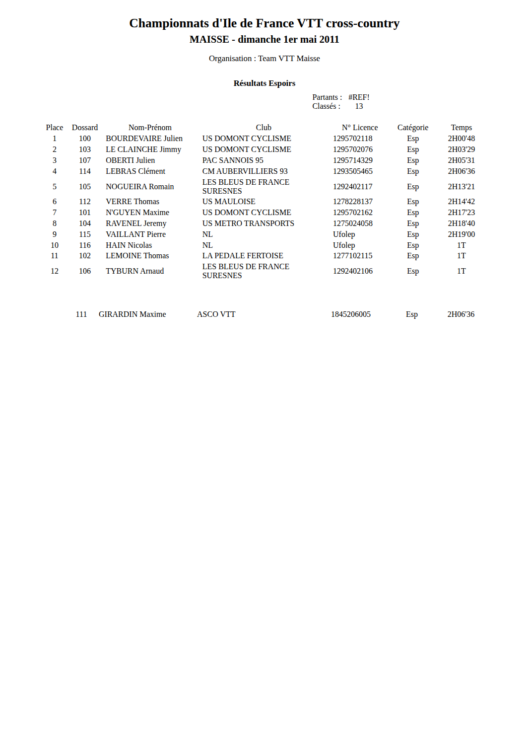Championnats d'Ile de France VTT cross-country
MAISSE - dimanche 1er mai 2011
Organisation : Team VTT Maisse
Résultats Espoirs
| Partants : | #REF! |
| Classés : | 13 |
| Place | Dossard | Nom-Prénom | Club | N° Licence | Catégorie | Temps |
| --- | --- | --- | --- | --- | --- | --- |
| 1 | 100 | BOURDEVAIRE Julien | US DOMONT CYCLISME | 1295702118 | Esp | 2H00'48 |
| 2 | 103 | LE CLAINCHE Jimmy | US DOMONT CYCLISME | 1295702076 | Esp | 2H03'29 |
| 3 | 107 | OBERTI Julien | PAC SANNOIS 95 | 1295714329 | Esp | 2H05'31 |
| 4 | 114 | LEBRAS Clément | CM AUBERVILLIERS 93 | 1293505465 | Esp | 2H06'36 |
| 5 | 105 | NOGUEIRA Romain | LES BLEUS DE FRANCE SURESNES | 1292402117 | Esp | 2H13'21 |
| 6 | 112 | VERRE Thomas | US MAULOISE | 1278228137 | Esp | 2H14'42 |
| 7 | 101 | N'GUYEN Maxime | US DOMONT CYCLISME | 1295702162 | Esp | 2H17'23 |
| 8 | 104 | RAVENEL Jeremy | US METRO TRANSPORTS | 1275024058 | Esp | 2H18'40 |
| 9 | 115 | VAILLANT Pierre | NL | Ufolep | Esp | 2H19'00 |
| 10 | 116 | HAIN Nicolas | NL | Ufolep | Esp | 1T |
| 11 | 102 | LEMOINE Thomas | LA PEDALE FERTOISE | 1277102115 | Esp | 1T |
| 12 | 106 | TYBURN Arnaud | LES BLEUS DE FRANCE SURESNES | 1292402106 | Esp | 1T |
| | 111 | GIRARDIN Maxime | ASCO VTT | 1845206005 | Esp | 2H06'36 |